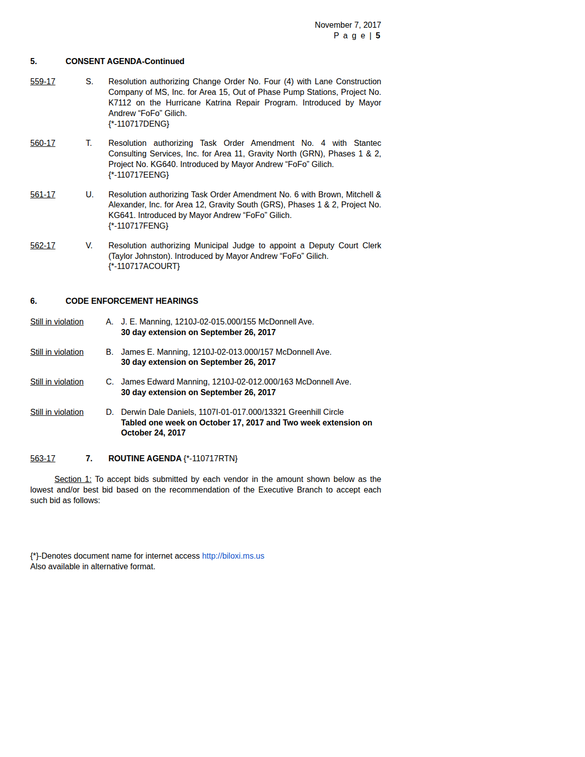November 7, 2017 P a g e | 5
5. CONSENT AGENDA-Continued
559-17
S.
Resolution authorizing Change Order No. Four (4) with Lane Construction Company of MS, Inc. for Area 15, Out of Phase Pump Stations, Project No. K7112 on the Hurricane Katrina Repair Program. Introduced by Mayor Andrew “FoFo” Gilich. {*-110717DENG}
560-17
T.
Resolution authorizing Task Order Amendment No. 4 with Stantec Consulting Services, Inc. for Area 11, Gravity North (GRN), Phases 1 & 2, Project No. KG640. Introduced by Mayor Andrew “FoFo” Gilich. {*-110717EENG}
561-17
U.
Resolution authorizing Task Order Amendment No. 6 with Brown, Mitchell & Alexander, Inc. for Area 12, Gravity South (GRS), Phases 1 & 2, Project No. KG641. Introduced by Mayor Andrew “FoFo” Gilich. {*-110717FENG}
562-17
V.
Resolution authorizing Municipal Judge to appoint a Deputy Court Clerk (Taylor Johnston). Introduced by Mayor Andrew “FoFo” Gilich. {*-110717ACOURT}
6. CODE ENFORCEMENT HEARINGS
Still in violation
A.
J. E. Manning, 1210J-02-015.000/155 McDonnell Ave. 30 day extension on September 26, 2017
Still in violation
B.
James E. Manning, 1210J-02-013.000/157 McDonnell Ave. 30 day extension on September 26, 2017
Still in violation
C.
James Edward Manning, 1210J-02-012.000/163 McDonnell Ave. 30 day extension on September 26, 2017
Still in violation
D.
Derwin Dale Daniels, 1107I-01-017.000/13321 Greenhill Circle Tabled one week on October 17, 2017 and Two week extension on October 24, 2017
563-17
7.
ROUTINE AGENDA {*-110717RTN}
Section 1: To accept bids submitted by each vendor in the amount shown below as the lowest and/or best bid based on the recommendation of the Executive Branch to accept each such bid as follows:
{*}-Denotes document name for internet access http://biloxi.ms.us
Also available in alternative format.